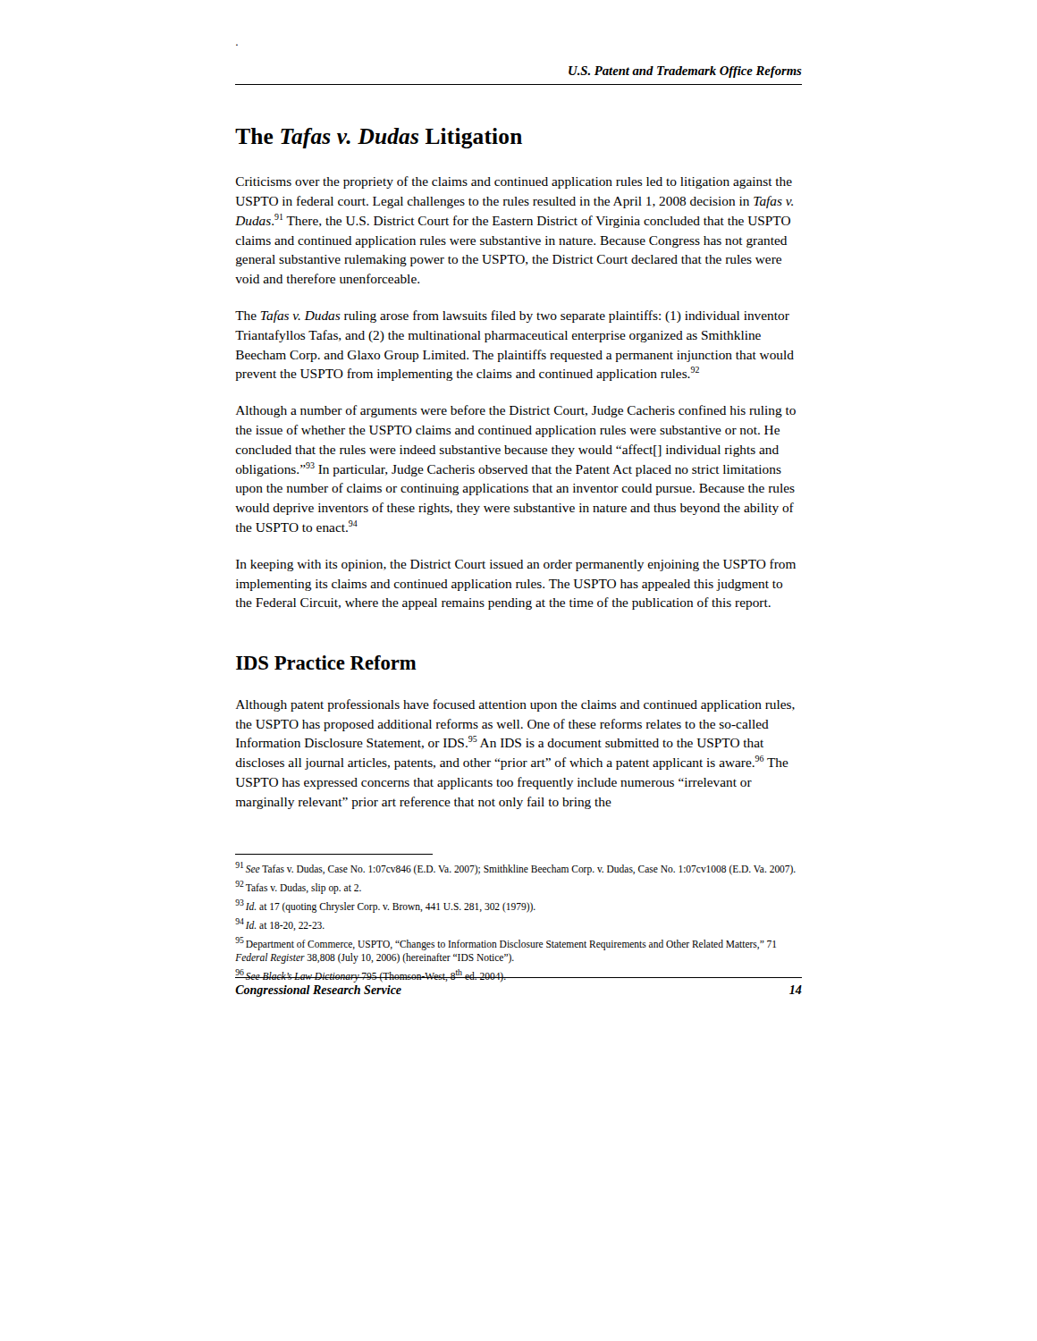.
U.S. Patent and Trademark Office Reforms
The Tafas v. Dudas Litigation
Criticisms over the propriety of the claims and continued application rules led to litigation against the USPTO in federal court. Legal challenges to the rules resulted in the April 1, 2008 decision in Tafas v. Dudas.91 There, the U.S. District Court for the Eastern District of Virginia concluded that the USPTO claims and continued application rules were substantive in nature. Because Congress has not granted general substantive rulemaking power to the USPTO, the District Court declared that the rules were void and therefore unenforceable.
The Tafas v. Dudas ruling arose from lawsuits filed by two separate plaintiffs: (1) individual inventor Triantafyllos Tafas, and (2) the multinational pharmaceutical enterprise organized as Smithkline Beecham Corp. and Glaxo Group Limited. The plaintiffs requested a permanent injunction that would prevent the USPTO from implementing the claims and continued application rules.92
Although a number of arguments were before the District Court, Judge Cacheris confined his ruling to the issue of whether the USPTO claims and continued application rules were substantive or not. He concluded that the rules were indeed substantive because they would “affect[] individual rights and obligations.”93 In particular, Judge Cacheris observed that the Patent Act placed no strict limitations upon the number of claims or continuing applications that an inventor could pursue. Because the rules would deprive inventors of these rights, they were substantive in nature and thus beyond the ability of the USPTO to enact.94
In keeping with its opinion, the District Court issued an order permanently enjoining the USPTO from implementing its claims and continued application rules. The USPTO has appealed this judgment to the Federal Circuit, where the appeal remains pending at the time of the publication of this report.
IDS Practice Reform
Although patent professionals have focused attention upon the claims and continued application rules, the USPTO has proposed additional reforms as well. One of these reforms relates to the so-called Information Disclosure Statement, or IDS.95 An IDS is a document submitted to the USPTO that discloses all journal articles, patents, and other “prior art” of which a patent applicant is aware.96 The USPTO has expressed concerns that applicants too frequently include numerous “irrelevant or marginally relevant” prior art reference that not only fail to bring the
91 See Tafas v. Dudas, Case No. 1:07cv846 (E.D. Va. 2007); Smithkline Beecham Corp. v. Dudas, Case No. 1:07cv1008 (E.D. Va. 2007).
92 Tafas v. Dudas, slip op. at 2.
93 Id. at 17 (quoting Chrysler Corp. v. Brown, 441 U.S. 281, 302 (1979)).
94 Id. at 18-20, 22-23.
95 Department of Commerce, USPTO, “Changes to Information Disclosure Statement Requirements and Other Related Matters,” 71 Federal Register 38,808 (July 10, 2006) (hereinafter “IDS Notice”).
96 See Black’s Law Dictionary 795 (Thomson-West, 8th ed. 2004).
Congressional Research Service 14